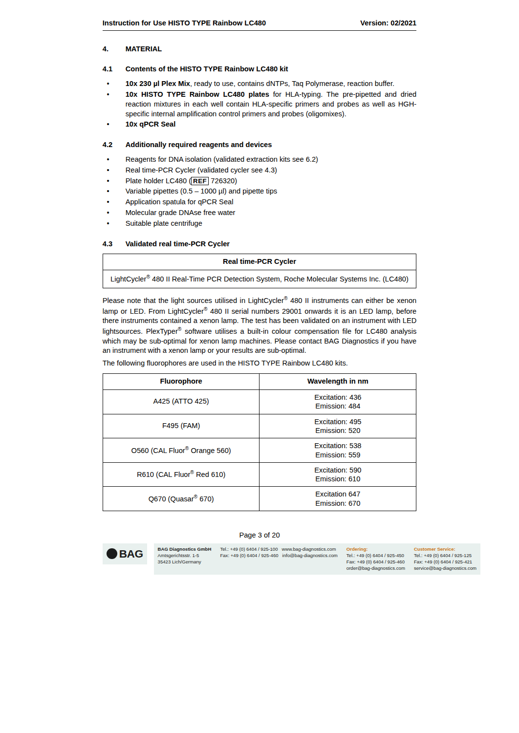Instruction for Use HISTO TYPE Rainbow LC480 Version: 02/2021
4. MATERIAL
4.1 Contents of the HISTO TYPE Rainbow LC480 kit
10x 230 µl Plex Mix, ready to use, contains dNTPs, Taq Polymerase, reaction buffer.
10x HISTO TYPE Rainbow LC480 plates for HLA-typing. The pre-pipetted and dried reaction mixtures in each well contain HLA-specific primers and probes as well as HGH-specific internal amplification control primers and probes (oligomixes).
10x qPCR Seal
4.2 Additionally required reagents and devices
Reagents for DNA isolation (validated extraction kits see 6.2)
Real time-PCR Cycler (validated cycler see 4.3)
Plate holder LC480 (REF 726320)
Variable pipettes (0.5 – 1000 µl) and pipette tips
Application spatula for qPCR Seal
Molecular grade DNAse free water
Suitable plate centrifuge
4.3 Validated real time-PCR Cycler
| Real time-PCR Cycler |
| --- |
| LightCycler ® 480 II Real-Time PCR Detection System, Roche Molecular Systems Inc. (LC480) |
Please note that the light sources utilised in LightCycler® 480 II instruments can either be xenon lamp or LED. From LightCycler® 480 II serial numbers 29001 onwards it is an LED lamp, before there instruments contained a xenon lamp. The test has been validated on an instrument with LED lightsources. PlexTyper® software utilises a built-in colour compensation file for LC480 analysis which may be sub-optimal for xenon lamp machines. Please contact BAG Diagnostics if you have an instrument with a xenon lamp or your results are sub-optimal.
The following fluorophores are used in the HISTO TYPE Rainbow LC480 kits.
| Fluorophore | Wavelength in nm |
| --- | --- |
| A425 (ATTO 425) | Excitation: 436 Emission: 484 |
| F495 (FAM) | Excitation: 495 Emission: 520 |
| O560 (CAL Fluor ® Orange 560) | Excitation: 538 Emission: 559 |
| R610 (CAL Fluor ® Red 610) | Excitation: 590 Emission: 610 |
| Q670 (Quasar ® 670) | Excitation 647 Emission: 670 |
Page 3 of 20
BAG
BAG Diagnostics GmbH
Amtsgerichtsstr. 1-5
35423 Lich/Germany
Tel.: +49 (0) 6404 / 925-100 www.bag-diagnostics.com
Fax: +49 (0) 6404 / 925-460 info@bag-diagnostics.com
Ordering:
Tel.: +49 (0) 6404 / 925-450
Fax: +49 (0) 6404 / 925-460
order@bag-diagnostics.com
Customer Service:
Tel.: +49 (0) 6404 / 925-125
Fax: +49 (0) 6404 / 925-421
service@bag-diagnostics.com